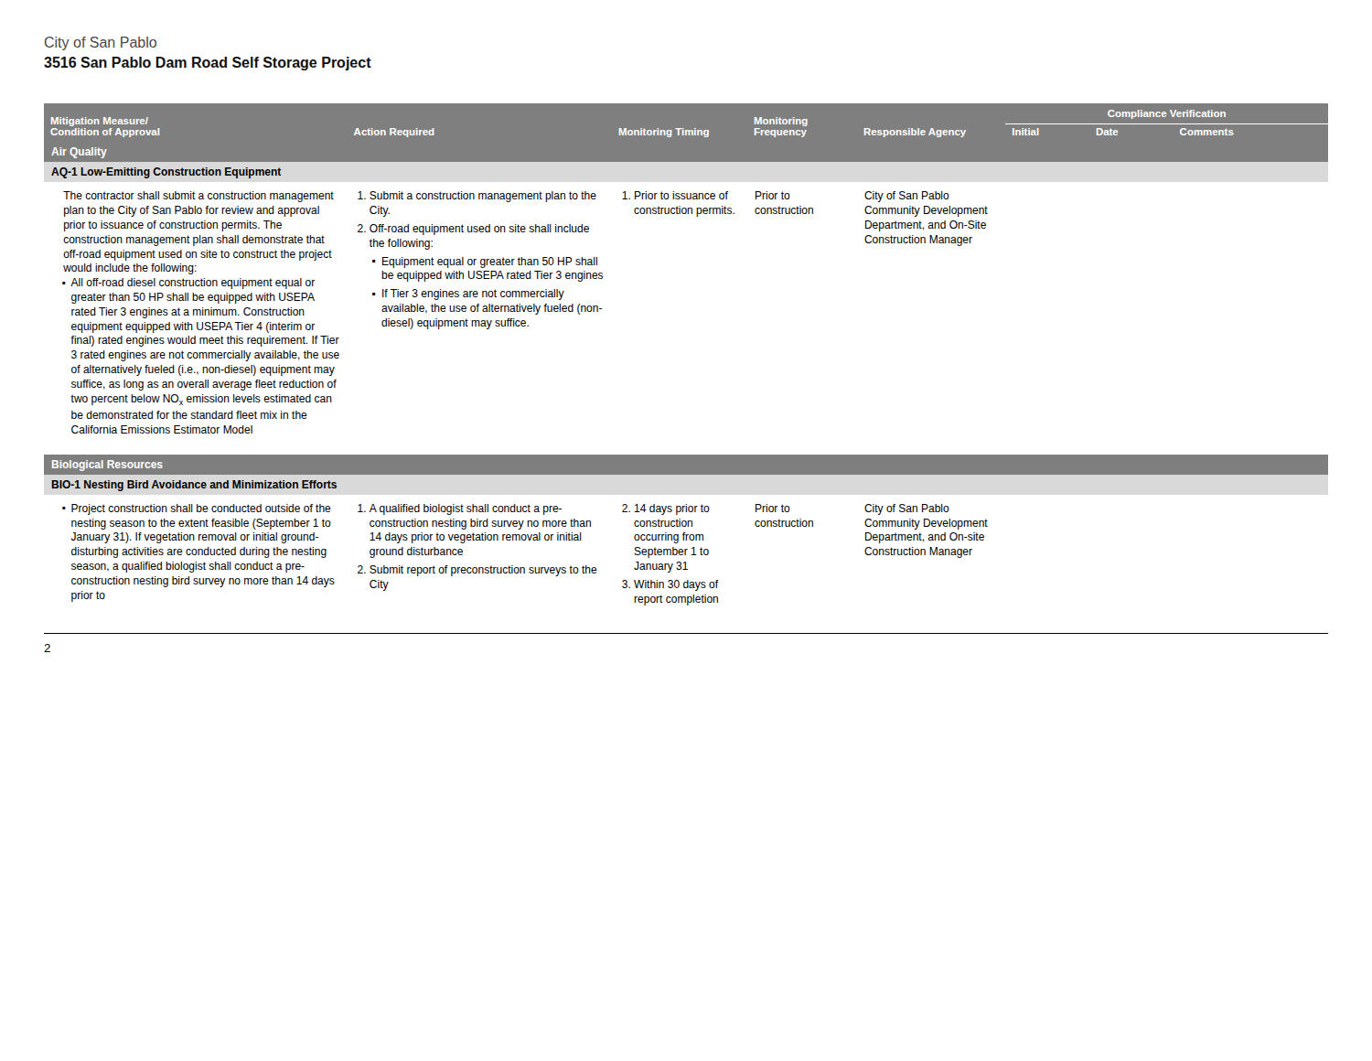City of San Pablo
3516 San Pablo Dam Road Self Storage Project
| Mitigation Measure/ Condition of Approval | Action Required | Monitoring Timing | Monitoring Frequency | Responsible Agency | Compliance Verification |
| --- | --- | --- | --- | --- | --- |
| Initial | Date | Comments |
| Air Quality |
| AQ-1 Low-Emitting Construction Equipment |
| The contractor shall submit a construction management plan to the City of San Pablo for review and approval prior to issuance of construction permits. The construction management plan shall demonstrate that off-road equipment used on site to construct the project would include the following: All off-road diesel construction equipment equal or greater than 50 HP shall be equipped with USEPA rated Tier 3 engines at a minimum. Construction equipment equipped with USEPA Tier 4 (interim or final) rated engines would meet this requirement. If Tier 3 rated engines are not commercially available, the use of alternatively fueled (i.e., non-diesel) equipment may suffice, as long as an overall average fleet reduction of two percent below NO x emission levels estimated can be demonstrated for the standard fleet mix in the California Emissions Estimator Model | Submit a construction management plan to the City. Off-road equipment used on site shall include the following: Equipment equal or greater than 50 HP shall be equipped with USEPA rated Tier 3 engines If Tier 3 engines are not commercially available, the use of alternatively fueled (non-diesel) equipment may suffice. | Prior to issuance of construction permits. | Prior to construction | City of San Pablo Community Development Department, and On-Site Construction Manager | | | |
| Biological Resources |
| BIO-1 Nesting Bird Avoidance and Minimization Efforts |
| Project construction shall be conducted outside of the nesting season to the extent feasible (September 1 to January 31). If vegetation removal or initial ground-disturbing activities are conducted during the nesting season, a qualified biologist shall conduct a pre-construction nesting bird survey no more than 14 days prior to | A qualified biologist shall conduct a pre-construction nesting bird survey no more than 14 days prior to vegetation removal or initial ground disturbance Submit report of preconstruction surveys to the City | 14 days prior to construction occurring from September 1 to January 31 Within 30 days of report completion | Prior to construction | City of San Pablo Community Development Department, and On-site Construction Manager | | | |
2